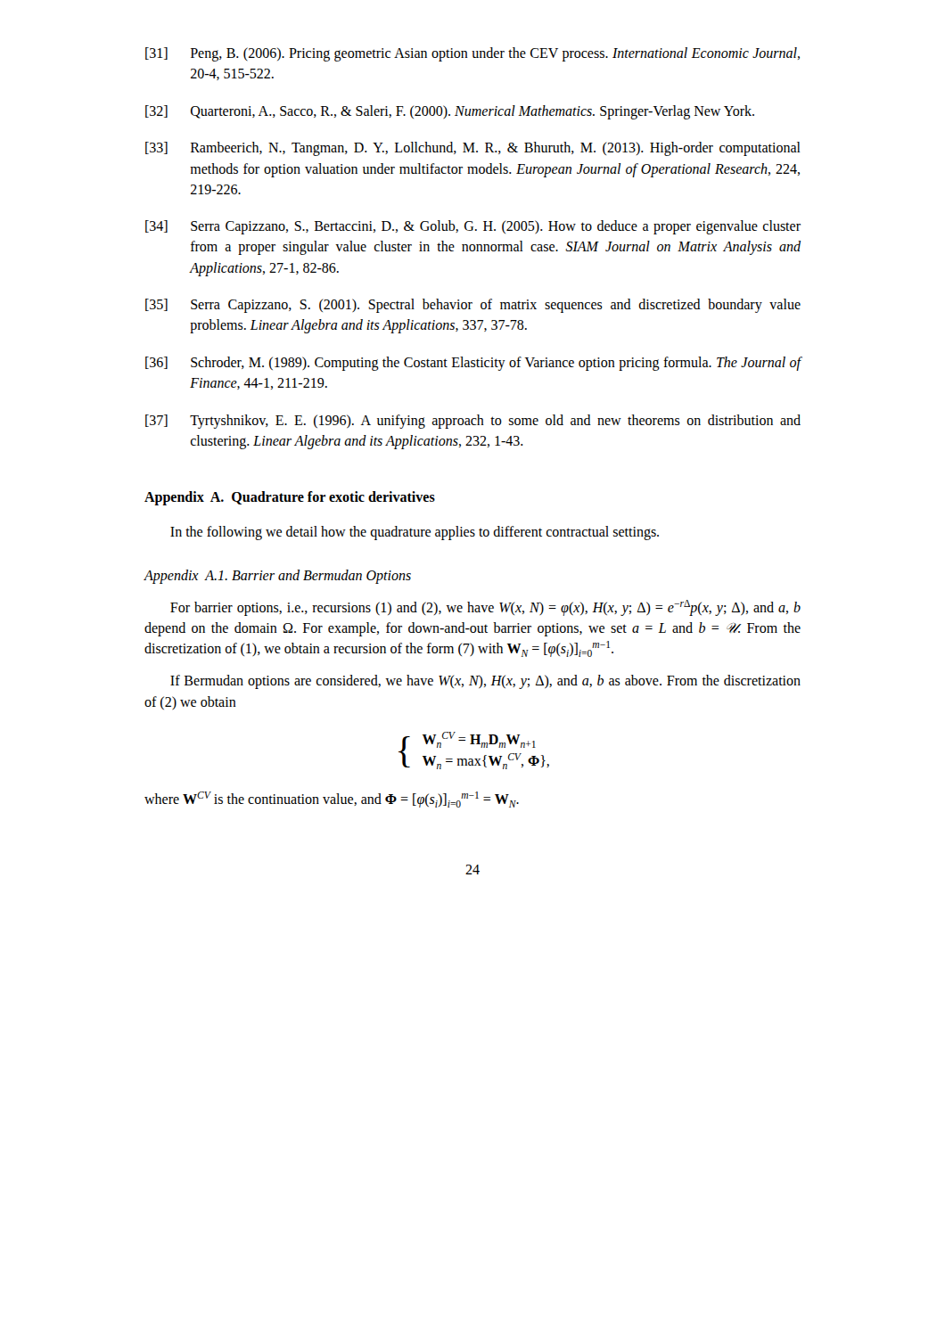[31] Peng, B. (2006). Pricing geometric Asian option under the CEV process. International Economic Journal, 20-4, 515-522.
[32] Quarteroni, A., Sacco, R., & Saleri, F. (2000). Numerical Mathematics. Springer-Verlag New York.
[33] Rambeerich, N., Tangman, D. Y., Lollchund, M. R., & Bhuruth, M. (2013). High-order computational methods for option valuation under multifactor models. European Journal of Operational Research, 224, 219-226.
[34] Serra Capizzano, S., Bertaccini, D., & Golub, G. H. (2005). How to deduce a proper eigenvalue cluster from a proper singular value cluster in the nonnormal case. SIAM Journal on Matrix Analysis and Applications, 27-1, 82-86.
[35] Serra Capizzano, S. (2001). Spectral behavior of matrix sequences and discretized boundary value problems. Linear Algebra and its Applications, 337, 37-78.
[36] Schroder, M. (1989). Computing the Costant Elasticity of Variance option pricing formula. The Journal of Finance, 44-1, 211-219.
[37] Tyrtyshnikov, E. E. (1996). A unifying approach to some old and new theorems on distribution and clustering. Linear Algebra and its Applications, 232, 1-43.
Appendix A. Quadrature for exotic derivatives
In the following we detail how the quadrature applies to different contractual settings.
Appendix A.1. Barrier and Bermudan Options
For barrier options, i.e., recursions (1) and (2), we have W(x, N) = φ(x), H(x, y; Δ) = e−r Δp(x, y; Δ), and a, b depend on the domain Ω. For example, for down-and-out barrier options, we set a = L and b = 𝒰. From the discretization of (1), we obtain a recursion of the form (7) with WN = [φ(si)]i=0m−1.
If Bermudan options are considered, we have W(x, N), H(x, y; Δ), and a, b as above. From the discretization of (2) we obtain
{
WnCV = HmDmWn+1
Wn = max{WnCV, Φ},
where WCV is the continuation value, and Φ = [φ(si)]i=0m−1 = WN.
24